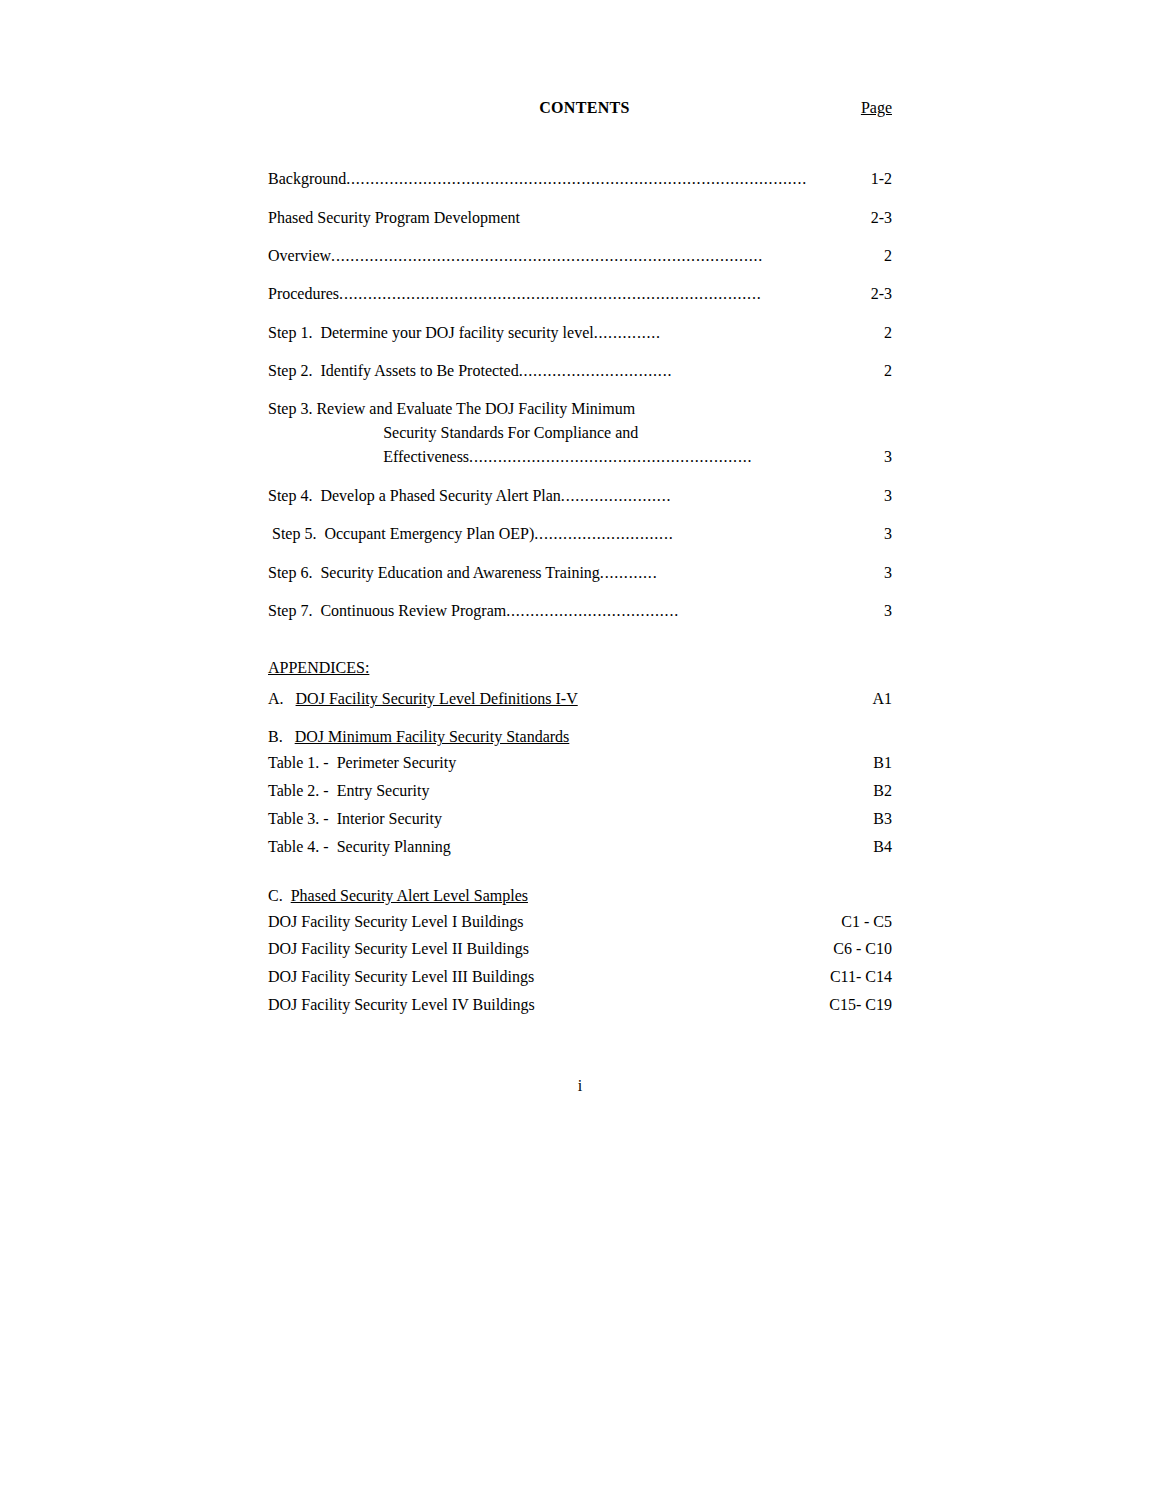CONTENTS Page
| Background ................................................................................................ | 1-2 |
| Phased Security Program Development | 2-3 |
| Overview .......................................................................................... | 2 |
| Procedures ........................................................................................ | 2-3 |
| Step 1. Determine your DOJ facility security level .............. | 2 |
| Step 2. Identify Assets to Be Protected ................................ | 2 |
| Step 3. Review and Evaluate The DOJ Facility Minimum Security Standards For Compliance and Effectiveness ........................................................... | 3 |
| Step 4. Develop a Phased Security Alert Plan ....................... | 3 |
| Step 5. Occupant Emergency Plan OEP) ............................. | 3 |
| Step 6. Security Education and Awareness Training ............ | 3 |
| Step 7. Continuous Review Program .................................... | 3 |
APPENDICES:
| A. DOJ Facility Security Level Definitions I-V | A1 |
| B. DOJ Minimum Facility Security Standards / Table 1. - Perimeter Security / B1 / / Table 2. - Entry Security / B2 / / Table 3. - Interior Security / B3 / / Table 4. - Security Planning / B4 / |
| C. Phased Security Alert Level Samples / DOJ Facility Security Level I Buildings / C1 - C5 / / DOJ Facility Security Level II Buildings / C6 - C10 / / DOJ Facility Security Level III Buildings / C11- C14 / / DOJ Facility Security Level IV Buildings / C15- C19 / |
i